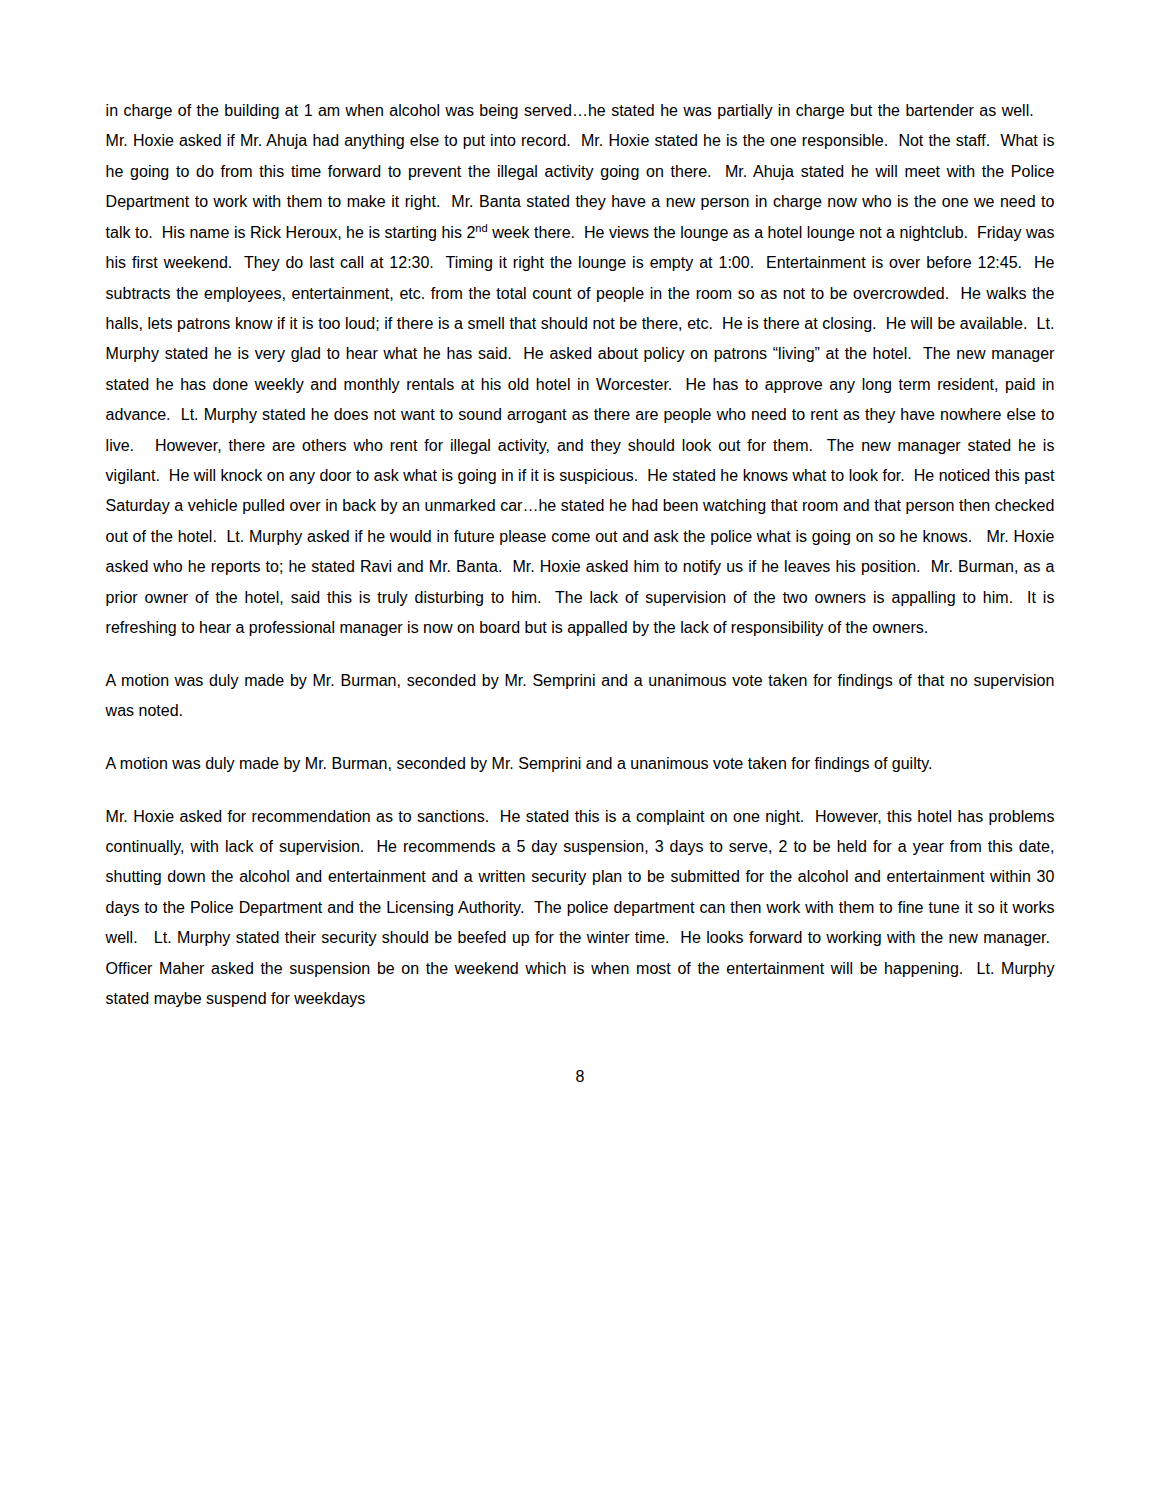in charge of the building at 1 am when alcohol was being served…he stated he was partially in charge but the bartender as well. Mr. Hoxie asked if Mr. Ahuja had anything else to put into record. Mr. Hoxie stated he is the one responsible. Not the staff. What is he going to do from this time forward to prevent the illegal activity going on there. Mr. Ahuja stated he will meet with the Police Department to work with them to make it right. Mr. Banta stated they have a new person in charge now who is the one we need to talk to. His name is Rick Heroux, he is starting his 2nd week there. He views the lounge as a hotel lounge not a nightclub. Friday was his first weekend. They do last call at 12:30. Timing it right the lounge is empty at 1:00. Entertainment is over before 12:45. He subtracts the employees, entertainment, etc. from the total count of people in the room so as not to be overcrowded. He walks the halls, lets patrons know if it is too loud; if there is a smell that should not be there, etc. He is there at closing. He will be available. Lt. Murphy stated he is very glad to hear what he has said. He asked about policy on patrons “living” at the hotel. The new manager stated he has done weekly and monthly rentals at his old hotel in Worcester. He has to approve any long term resident, paid in advance. Lt. Murphy stated he does not want to sound arrogant as there are people who need to rent as they have nowhere else to live. However, there are others who rent for illegal activity, and they should look out for them. The new manager stated he is vigilant. He will knock on any door to ask what is going in if it is suspicious. He stated he knows what to look for. He noticed this past Saturday a vehicle pulled over in back by an unmarked car…he stated he had been watching that room and that person then checked out of the hotel. Lt. Murphy asked if he would in future please come out and ask the police what is going on so he knows. Mr. Hoxie asked who he reports to; he stated Ravi and Mr. Banta. Mr. Hoxie asked him to notify us if he leaves his position. Mr. Burman, as a prior owner of the hotel, said this is truly disturbing to him. The lack of supervision of the two owners is appalling to him. It is refreshing to hear a professional manager is now on board but is appalled by the lack of responsibility of the owners.
A motion was duly made by Mr. Burman, seconded by Mr. Semprini and a unanimous vote taken for findings of that no supervision was noted.
A motion was duly made by Mr. Burman, seconded by Mr. Semprini and a unanimous vote taken for findings of guilty.
Mr. Hoxie asked for recommendation as to sanctions. He stated this is a complaint on one night. However, this hotel has problems continually, with lack of supervision. He recommends a 5 day suspension, 3 days to serve, 2 to be held for a year from this date, shutting down the alcohol and entertainment and a written security plan to be submitted for the alcohol and entertainment within 30 days to the Police Department and the Licensing Authority. The police department can then work with them to fine tune it so it works well. Lt. Murphy stated their security should be beefed up for the winter time. He looks forward to working with the new manager. Officer Maher asked the suspension be on the weekend which is when most of the entertainment will be happening. Lt. Murphy stated maybe suspend for weekdays
8